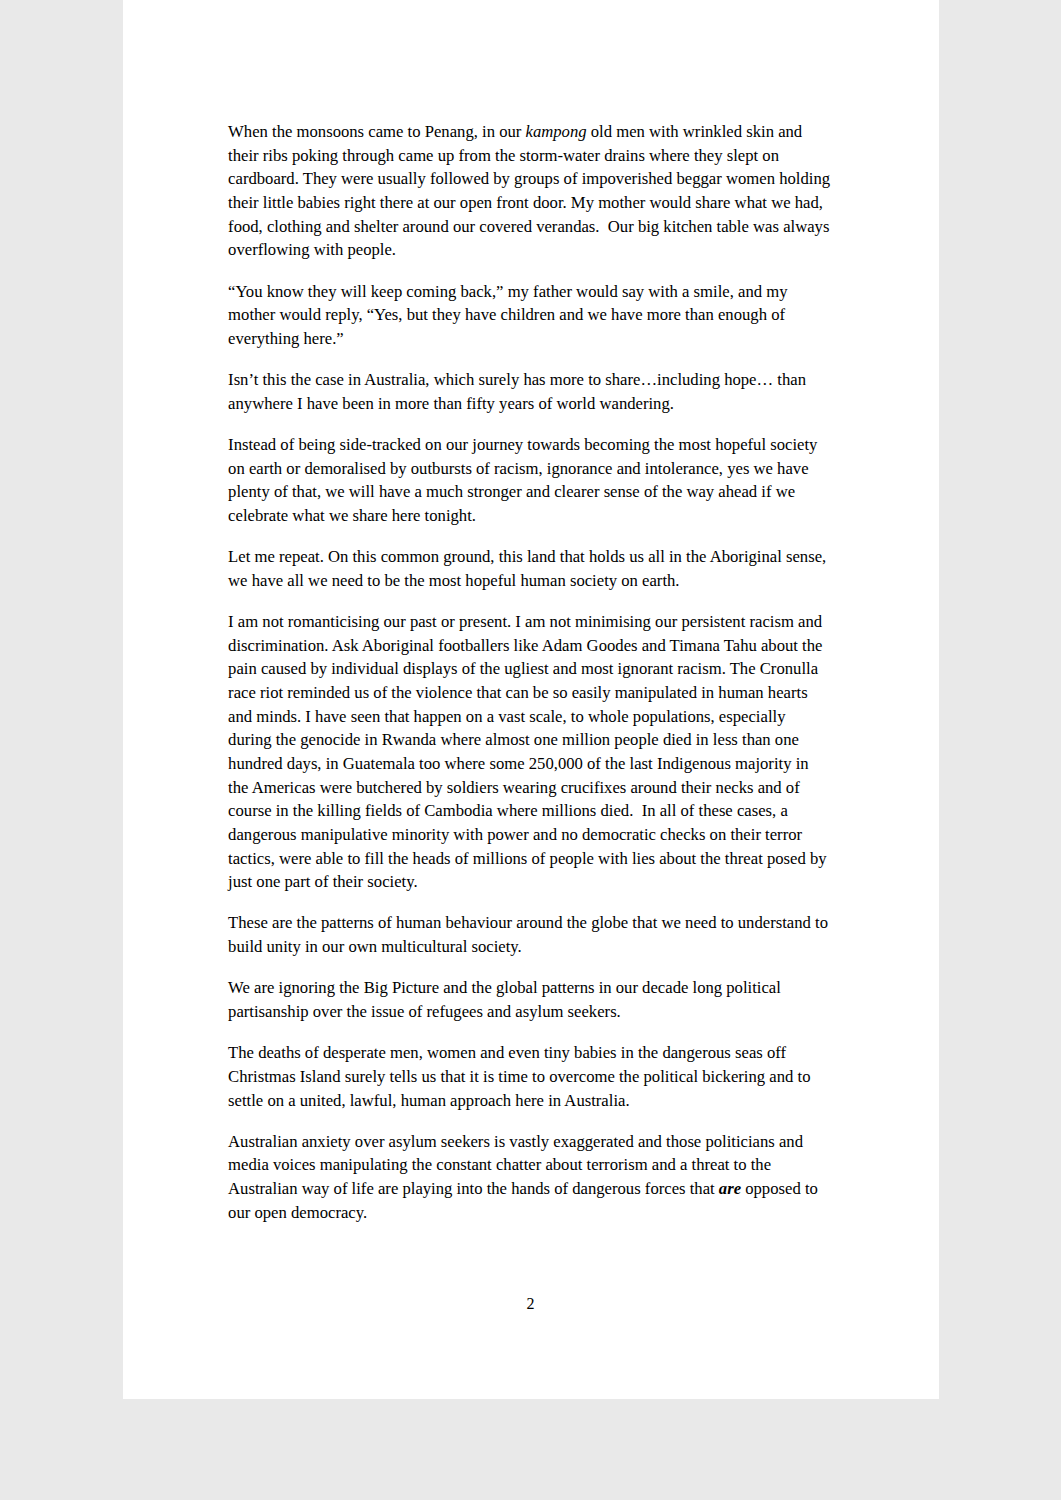When the monsoons came to Penang, in our kampong old men with wrinkled skin and their ribs poking through came up from the storm-water drains where they slept on cardboard. They were usually followed by groups of impoverished beggar women holding their little babies right there at our open front door. My mother would share what we had, food, clothing and shelter around our covered verandas. Our big kitchen table was always overflowing with people.
“You know they will keep coming back,” my father would say with a smile, and my mother would reply, “Yes, but they have children and we have more than enough of everything here.”
Isn’t this the case in Australia, which surely has more to share…including hope… than anywhere I have been in more than fifty years of world wandering.
Instead of being side-tracked on our journey towards becoming the most hopeful society on earth or demoralised by outbursts of racism, ignorance and intolerance, yes we have plenty of that, we will have a much stronger and clearer sense of the way ahead if we celebrate what we share here tonight.
Let me repeat. On this common ground, this land that holds us all in the Aboriginal sense, we have all we need to be the most hopeful human society on earth.
I am not romanticising our past or present. I am not minimising our persistent racism and discrimination. Ask Aboriginal footballers like Adam Goodes and Timana Tahu about the pain caused by individual displays of the ugliest and most ignorant racism. The Cronulla race riot reminded us of the violence that can be so easily manipulated in human hearts and minds. I have seen that happen on a vast scale, to whole populations, especially during the genocide in Rwanda where almost one million people died in less than one hundred days, in Guatemala too where some 250,000 of the last Indigenous majority in the Americas were butchered by soldiers wearing crucifixes around their necks and of course in the killing fields of Cambodia where millions died. In all of these cases, a dangerous manipulative minority with power and no democratic checks on their terror tactics, were able to fill the heads of millions of people with lies about the threat posed by just one part of their society.
These are the patterns of human behaviour around the globe that we need to understand to build unity in our own multicultural society.
We are ignoring the Big Picture and the global patterns in our decade long political partisanship over the issue of refugees and asylum seekers.
The deaths of desperate men, women and even tiny babies in the dangerous seas off Christmas Island surely tells us that it is time to overcome the political bickering and to settle on a united, lawful, human approach here in Australia.
Australian anxiety over asylum seekers is vastly exaggerated and those politicians and media voices manipulating the constant chatter about terrorism and a threat to the Australian way of life are playing into the hands of dangerous forces that are opposed to our open democracy.
2